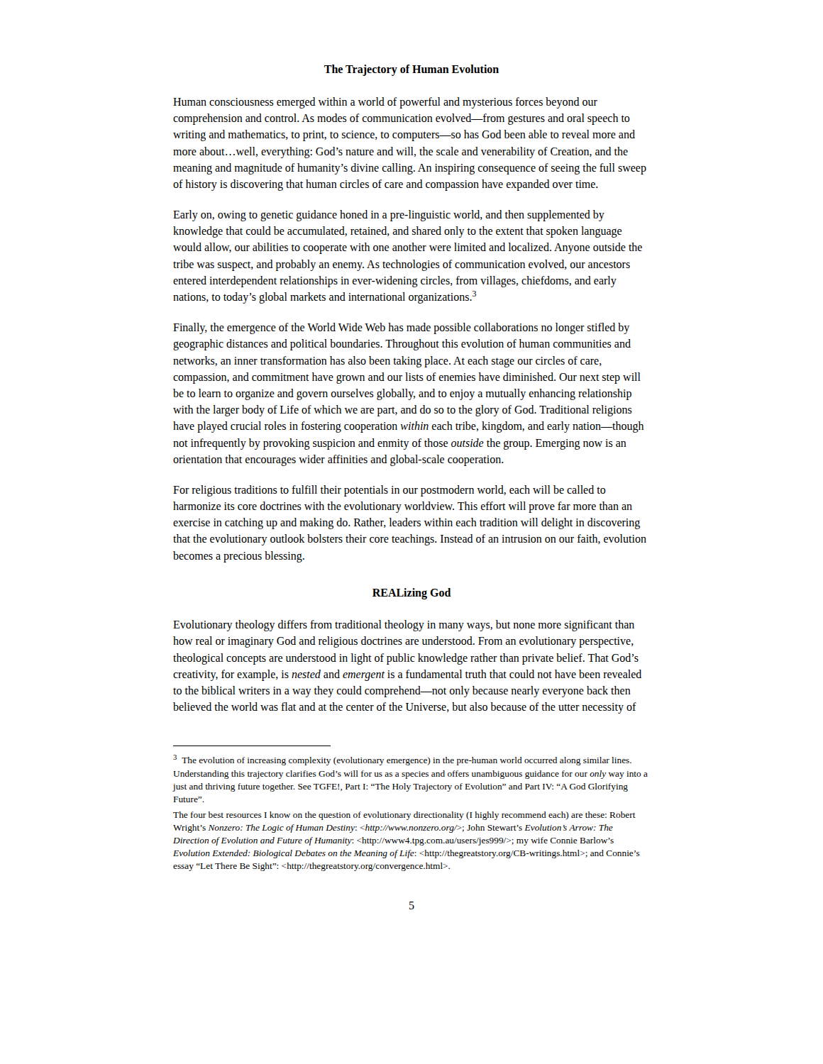The Trajectory of Human Evolution
Human consciousness emerged within a world of powerful and mysterious forces beyond our comprehension and control. As modes of communication evolved—from gestures and oral speech to writing and mathematics, to print, to science, to computers—so has God been able to reveal more and more about…well, everything: God’s nature and will, the scale and venerability of Creation, and the meaning and magnitude of humanity’s divine calling. An inspiring consequence of seeing the full sweep of history is discovering that human circles of care and compassion have expanded over time.
Early on, owing to genetic guidance honed in a pre-linguistic world, and then supplemented by knowledge that could be accumulated, retained, and shared only to the extent that spoken language would allow, our abilities to cooperate with one another were limited and localized. Anyone outside the tribe was suspect, and probably an enemy. As technologies of communication evolved, our ancestors entered interdependent relationships in ever-widening circles, from villages, chiefdoms, and early nations, to today’s global markets and international organizations.3
Finally, the emergence of the World Wide Web has made possible collaborations no longer stifled by geographic distances and political boundaries. Throughout this evolution of human communities and networks, an inner transformation has also been taking place. At each stage our circles of care, compassion, and commitment have grown and our lists of enemies have diminished. Our next step will be to learn to organize and govern ourselves globally, and to enjoy a mutually enhancing relationship with the larger body of Life of which we are part, and do so to the glory of God. Traditional religions have played crucial roles in fostering cooperation within each tribe, kingdom, and early nation—though not infrequently by provoking suspicion and enmity of those outside the group. Emerging now is an orientation that encourages wider affinities and global-scale cooperation.
For religious traditions to fulfill their potentials in our postmodern world, each will be called to harmonize its core doctrines with the evolutionary worldview. This effort will prove far more than an exercise in catching up and making do. Rather, leaders within each tradition will delight in discovering that the evolutionary outlook bolsters their core teachings. Instead of an intrusion on our faith, evolution becomes a precious blessing.
REALizing God
Evolutionary theology differs from traditional theology in many ways, but none more significant than how real or imaginary God and religious doctrines are understood. From an evolutionary perspective, theological concepts are understood in light of public knowledge rather than private belief. That God’s creativity, for example, is nested and emergent is a fundamental truth that could not have been revealed to the biblical writers in a way they could comprehend—not only because nearly everyone back then believed the world was flat and at the center of the Universe, but also because of the utter necessity of
3 The evolution of increasing complexity (evolutionary emergence) in the pre-human world occurred along similar lines. Understanding this trajectory clarifies God’s will for us as a species and offers unambiguous guidance for our only way into a just and thriving future together. See TGFE!, Part I: “The Holy Trajectory of Evolution” and Part IV: “A God Glorifying Future”.
The four best resources I know on the question of evolutionary directionality (I highly recommend each) are these: Robert Wright’s Nonzero: The Logic of Human Destiny: <http://www.nonzero.org/>; John Stewart’s Evolution’s Arrow: The Direction of Evolution and Future of Humanity: <http://www4.tpg.com.au/users/jes999/>; my wife Connie Barlow’s Evolution Extended: Biological Debates on the Meaning of Life: <http://thegreatstory.org/CB-writings.html>; and Connie’s essay “Let There Be Sight”: <http://thegreatstory.org/convergence.html>.
5